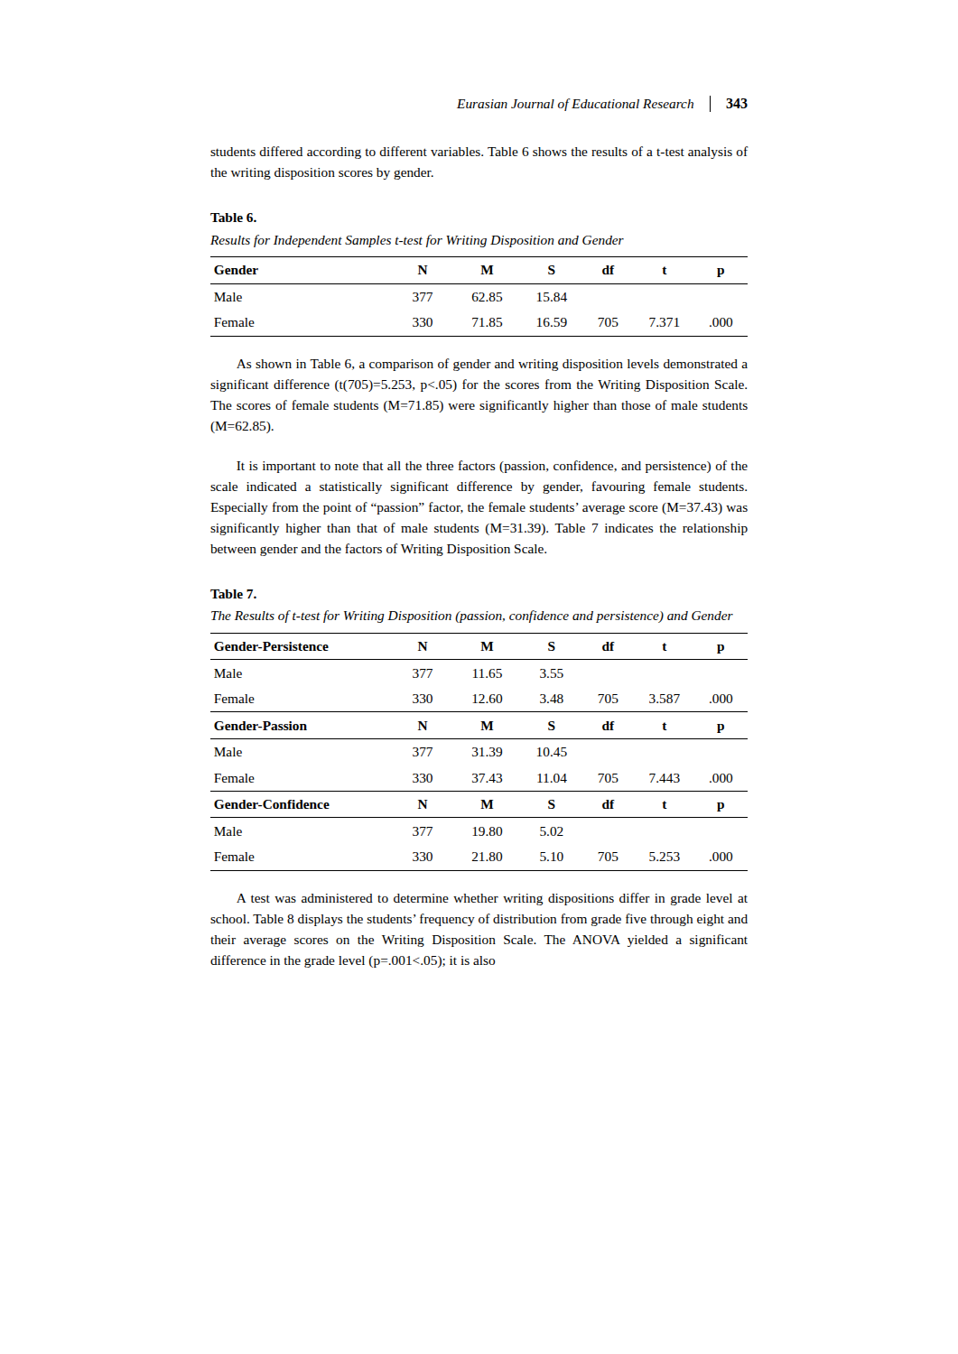Eurasian Journal of Educational Research
343
students differed according to different variables. Table 6 shows the results of a t-test analysis of the writing disposition scores by gender.
Table 6.
Results for Independent Samples t-test for Writing Disposition and Gender
| Gender | N | M | S | df | t | p |
| --- | --- | --- | --- | --- | --- | --- |
| Male | 377 | 62.85 | 15.84 | | | |
| Female | 330 | 71.85 | 16.59 | 705 | 7.371 | .000 |
As shown in Table 6, a comparison of gender and writing disposition levels demonstrated a significant difference (t(705)=5.253, p<.05) for the scores from the Writing Disposition Scale. The scores of female students (M=71.85) were significantly higher than those of male students (M=62.85).
It is important to note that all the three factors (passion, confidence, and persistence) of the scale indicated a statistically significant difference by gender, favouring female students. Especially from the point of “passion” factor, the female students’ average score (M=37.43) was significantly higher than that of male students (M=31.39). Table 7 indicates the relationship between gender and the factors of Writing Disposition Scale.
Table 7.
The Results of t-test for Writing Disposition (passion, confidence and persistence) and Gender
| Gender-Persistence | N | M | S | df | t | p |
| --- | --- | --- | --- | --- | --- | --- |
| Male | 377 | 11.65 | 3.55 | | | |
| Female | 330 | 12.60 | 3.48 | 705 | 3.587 | .000 |
| Gender-Passion | N | M | S | df | t | p |
| Male | 377 | 31.39 | 10.45 | | | |
| Female | 330 | 37.43 | 11.04 | 705 | 7.443 | .000 |
| Gender-Confidence | N | M | S | df | t | p |
| Male | 377 | 19.80 | 5.02 | | | |
| Female | 330 | 21.80 | 5.10 | 705 | 5.253 | .000 |
A test was administered to determine whether writing dispositions differ in grade level at school. Table 8 displays the students’ frequency of distribution from grade five through eight and their average scores on the Writing Disposition Scale. The ANOVA yielded a significant difference in the grade level (p=.001<.05); it is also